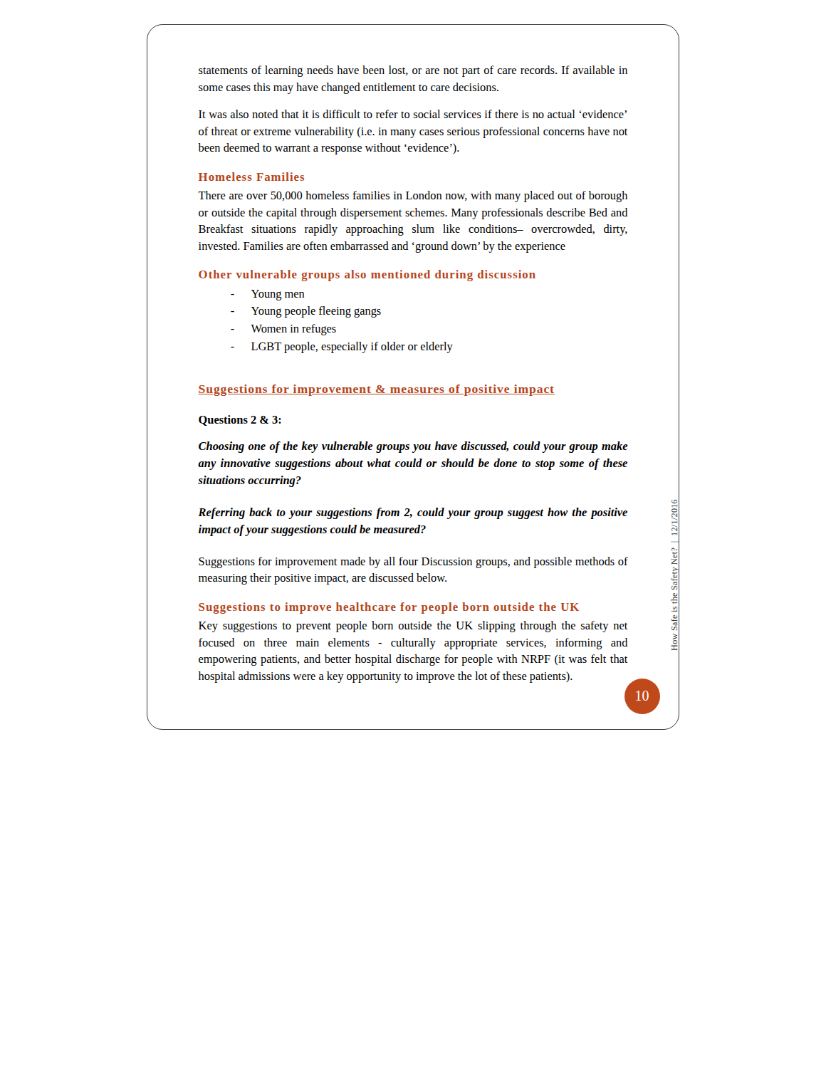statements of learning needs have been lost, or are not part of care records. If available in some cases this may have changed entitlement to care decisions.
It was also noted that it is difficult to refer to social services if there is no actual ‘evidence’ of threat or extreme vulnerability (i.e. in many cases serious professional concerns have not been deemed to warrant a response without ‘evidence’).
Homeless Families
There are over 50,000 homeless families in London now, with many placed out of borough or outside the capital through dispersement schemes. Many professionals describe Bed and Breakfast situations rapidly approaching slum like conditions– overcrowded, dirty, invested. Families are often embarrassed and ‘ground down’ by the experience
Other vulnerable groups also mentioned during discussion
Young men
Young people fleeing gangs
Women in refuges
LGBT people, especially if older or elderly
Suggestions for improvement & measures of positive impact
Questions 2 & 3:
Choosing one of the key vulnerable groups you have discussed, could your group make any innovative suggestions about what could or should be done to stop some of these situations occurring?
Referring back to your suggestions from 2, could your group suggest how the positive impact of your suggestions could be measured?
Suggestions for improvement made by all four Discussion groups, and possible methods of measuring their positive impact, are discussed below.
Suggestions to improve healthcare for people born outside the UK
Key suggestions to prevent people born outside the UK slipping through the safety net focused on three main elements - culturally appropriate services, informing and empowering patients, and better hospital discharge for people with NRPF (it was felt that hospital admissions were a key opportunity to improve the lot of these patients).
How Safe is the Safety Net? | 12/1/2016
10